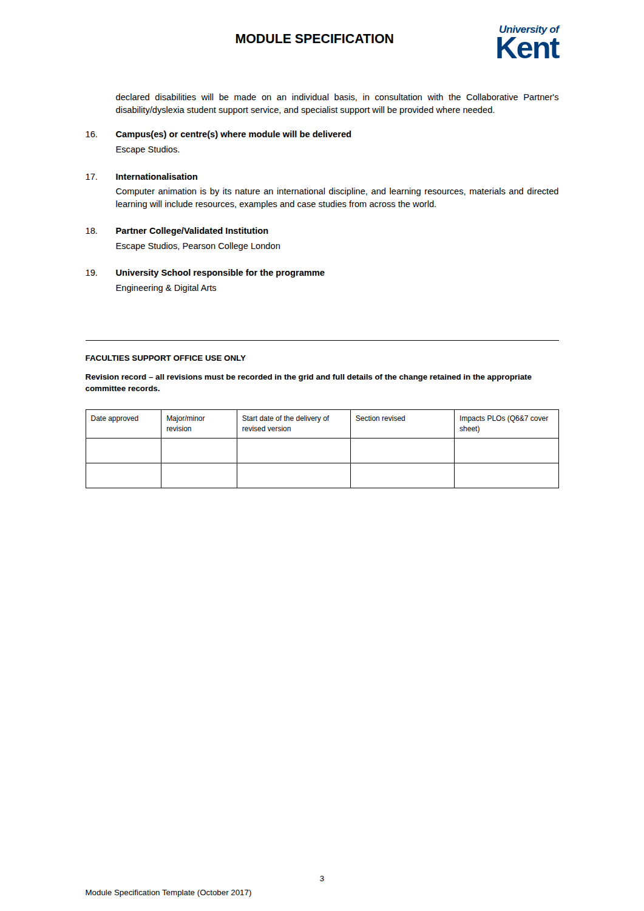MODULE SPECIFICATION
University of
Kent
declared disabilities will be made on an individual basis, in consultation with the Collaborative Partner's disability/dyslexia student support service, and specialist support will be provided where needed.
16.
Campus(es) or centre(s) where module will be delivered
Escape Studios.
17.
Internationalisation
Computer animation is by its nature an international discipline, and learning resources, materials and directed learning will include resources, examples and case studies from across the world.
18.
Partner College/Validated Institution
Escape Studios, Pearson College London
19.
University School responsible for the programme
Engineering & Digital Arts
FACULTIES SUPPORT OFFICE USE ONLY
Revision record – all revisions must be recorded in the grid and full details of the change retained in the appropriate committee records.
| Date approved | Major/minor revision | Start date of the delivery of revised version | Section revised | Impacts PLOs (Q6&7 cover sheet) |
| --- | --- | --- | --- | --- |
3
Module Specification Template (October 2017)